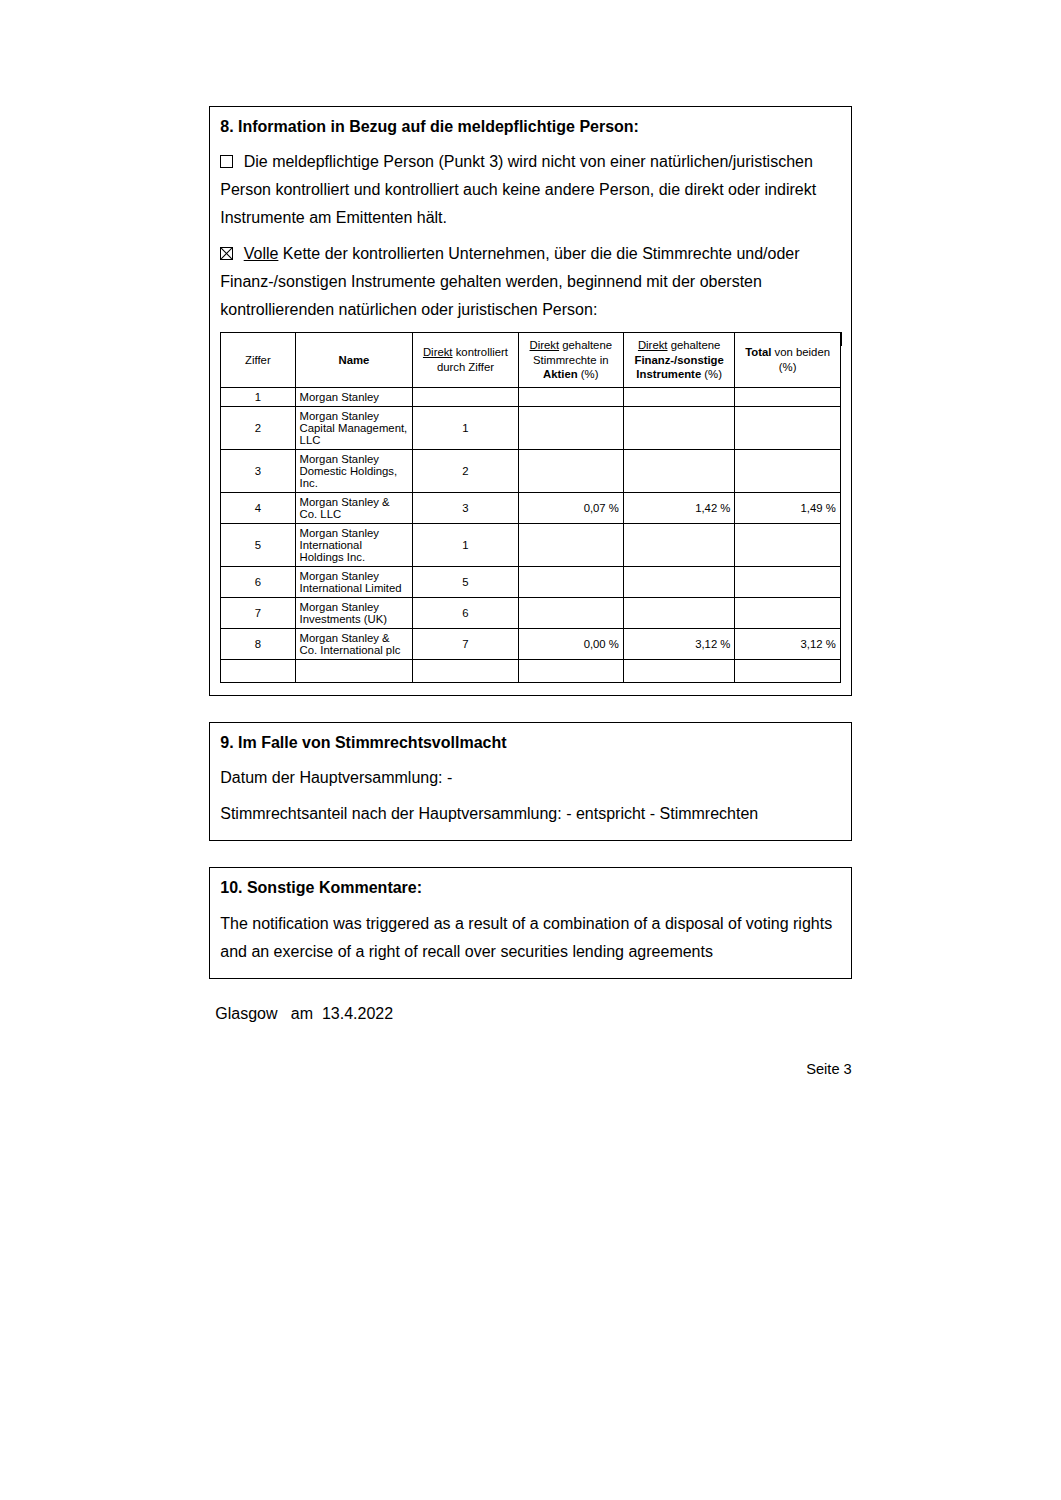8. Information in Bezug auf die meldepflichtige Person:
Die meldepflichtige Person (Punkt 3) wird nicht von einer natürlichen/juristischen Person kontrolliert und kontrolliert auch keine andere Person, die direkt oder indirekt Instrumente am Emittenten hält.
Volle Kette der kontrollierten Unternehmen, über die die Stimmrechte und/oder Finanz-/sonstigen Instrumente gehalten werden, beginnend mit der obersten kontrollierenden natürlichen oder juristischen Person:
| Ziffer | Name | Direkt kontrolliert durch Ziffer | Direkt gehaltene Stimmrechte in Aktien (%) | Direkt gehaltene Finanz-/sonstige Instrumente (%) | Total von beiden (%) |
| --- | --- | --- | --- | --- | --- |
| 1 | Morgan Stanley | | | | |
| 2 | Morgan Stanley Capital Management, LLC | 1 | | | |
| 3 | Morgan Stanley Domestic Holdings, Inc. | 2 | | | |
| 4 | Morgan Stanley & Co. LLC | 3 | 0,07 % | 1,42 % | 1,49 % |
| 5 | Morgan Stanley International Holdings Inc. | 1 | | | |
| 6 | Morgan Stanley International Limited | 5 | | | |
| 7 | Morgan Stanley Investments (UK) | 6 | | | |
| 8 | Morgan Stanley & Co. International plc | 7 | 0,00 % | 3,12 % | 3,12 % |
9. Im Falle von Stimmrechtsvollmacht
Datum der Hauptversammlung: -
Stimmrechtsanteil nach der Hauptversammlung: - entspricht - Stimmrechten
10. Sonstige Kommentare:
The notification was triggered as a result of a combination of a disposal of voting rights and an exercise of a right of recall over securities lending agreements
Glasgow am 13.4.2022
Seite 3